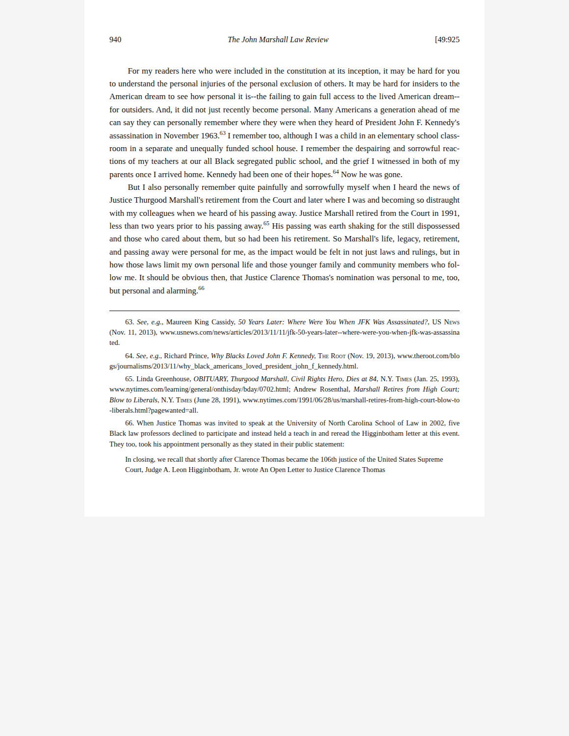940 The John Marshall Law Review [49:925
For my readers here who were included in the constitution at its inception, it may be hard for you to understand the personal injuries of the personal exclusion of others. It may be hard for insiders to the American dream to see how personal it is--the failing to gain full access to the lived American dream--for outsiders. And, it did not just recently become personal. Many Americans a generation ahead of me can say they can personally remember where they were when they heard of President John F. Kennedy's assassination in November 1963.63 I remember too, although I was a child in an elementary school classroom in a separate and unequally funded school house. I remember the despairing and sorrowful reactions of my teachers at our all Black segregated public school, and the grief I witnessed in both of my parents once I arrived home. Kennedy had been one of their hopes.64 Now he was gone.
But I also personally remember quite painfully and sorrowfully myself when I heard the news of Justice Thurgood Marshall's retirement from the Court and later where I was and becoming so distraught with my colleagues when we heard of his passing away. Justice Marshall retired from the Court in 1991, less than two years prior to his passing away.65 His passing was earth shaking for the still dispossessed and those who cared about them, but so had been his retirement. So Marshall's life, legacy, retirement, and passing away were personal for me, as the impact would be felt in not just laws and rulings, but in how those laws limit my own personal life and those younger family and community members who follow me. It should be obvious then, that Justice Clarence Thomas's nomination was personal to me, too, but personal and alarming.66
63. See, e.g., Maureen King Cassidy, 50 Years Later: Where Were You When JFK Was Assassinated?, US News (Nov. 11, 2013), www.usnews.com/news/articles/2013/11/11/jfk-50-years-later--where-were-you-when-jfk-was-assassinated.
64. See, e.g., Richard Prince, Why Blacks Loved John F. Kennedy, The Root (Nov. 19, 2013), www.theroot.com/blogs/journalisms/2013/11/why_black_americans_loved_president_john_f_kennedy.html.
65. Linda Greenhouse, OBITUARY, Thurgood Marshall, Civil Rights Hero, Dies at 84, N.Y. Times (Jan. 25, 1993), www.nytimes.com/learning/general/onthisday/bday/0702.html; Andrew Rosenthal, Marshall Retires from High Court; Blow to Liberals, N.Y. Times (June 28, 1991), www.nytimes.com/1991/06/28/us/marshall-retires-from-high-court-blow-to-liberals.html?pagewanted=all.
66. When Justice Thomas was invited to speak at the University of North Carolina School of Law in 2002, five Black law professors declined to participate and instead held a teach in and reread the Higginbotham letter at this event. They too, took his appointment personally as they stated in their public statement:
In closing, we recall that shortly after Clarence Thomas became the 106th justice of the United States Supreme Court, Judge A. Leon Higginbotham, Jr. wrote An Open Letter to Justice Clarence Thomas